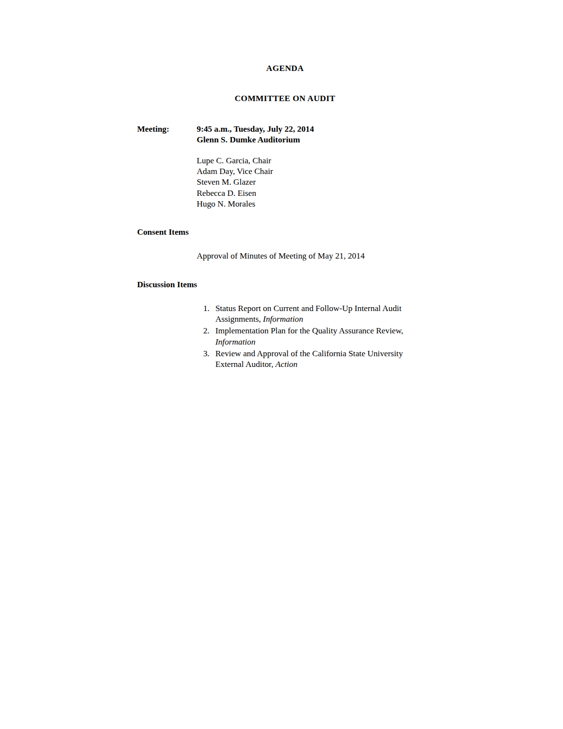AGENDA
COMMITTEE ON AUDIT
Meeting:
9:45 a.m., Tuesday, July 22, 2014
Glenn S. Dumke Auditorium
Lupe C. Garcia, Chair
Adam Day, Vice Chair
Steven M. Glazer
Rebecca D. Eisen
Hugo N. Morales
Consent Items
Approval of Minutes of Meeting of May 21, 2014
Discussion Items
Status Report on Current and Follow-Up Internal Audit Assignments, Information
Implementation Plan for the Quality Assurance Review, Information
Review and Approval of the California State University External Auditor, Action